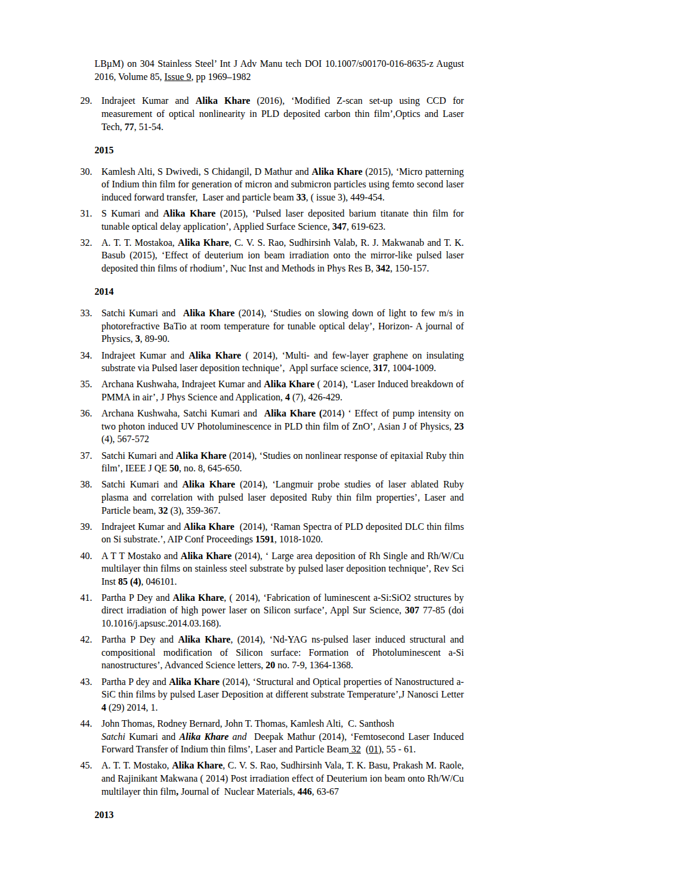LBµM) on 304 Stainless Steel’ Int J Adv Manu tech DOI 10.1007/s00170-016-8635-z August 2016, Volume 85, Issue 9, pp 1969–1982
Indrajeet Kumar and Alika Khare (2016), ‘Modified Z-scan set-up using CCD for measurement of optical nonlinearity in PLD deposited carbon thin film’,Optics and Laser Tech, 77, 51-54.
2015
Kamlesh Alti, S Dwivedi, S Chidangil, D Mathur and Alika Khare (2015), ‘Micro patterning of Indium thin film for generation of micron and submicron particles using femto second laser induced forward transfer, Laser and particle beam 33, ( issue 3), 449-454.
S Kumari and Alika Khare (2015), ‘Pulsed laser deposited barium titanate thin film for tunable optical delay application’, Applied Surface Science, 347, 619-623.
A. T. T. Mostakoa, Alika Khare, C. V. S. Rao, Sudhirsinh Valab, R. J. Makwanab and T. K. Basub (2015), ‘Effect of deuterium ion beam irradiation onto the mirror-like pulsed laser deposited thin films of rhodium’, Nuc Inst and Methods in Phys Res B, 342, 150-157.
2014
Satchi Kumari and Alika Khare (2014), ‘Studies on slowing down of light to few m/s in photorefractive BaTio at room temperature for tunable optical delay’, Horizon- A journal of Physics, 3, 89-90.
Indrajeet Kumar and Alika Khare ( 2014), ‘Multi- and few-layer graphene on insulating substrate via Pulsed laser deposition technique’, Appl surface science, 317, 1004-1009.
Archana Kushwaha, Indrajeet Kumar and Alika Khare ( 2014), ‘Laser Induced breakdown of PMMA in air’, J Phys Science and Application, 4 (7), 426-429.
Archana Kushwaha, Satchi Kumari and Alika Khare (2014) ‘ Effect of pump intensity on two photon induced UV Photoluminescence in PLD thin film of ZnO’, Asian J of Physics, 23 (4), 567-572
Satchi Kumari and Alika Khare (2014), ‘Studies on nonlinear response of epitaxial Ruby thin film’, IEEE J QE 50, no. 8, 645-650.
Satchi Kumari and Alika Khare (2014), ‘Langmuir probe studies of laser ablated Ruby plasma and correlation with pulsed laser deposited Ruby thin film properties’, Laser and Particle beam, 32 (3), 359-367.
Indrajeet Kumar and Alika Khare (2014), ‘Raman Spectra of PLD deposited DLC thin films on Si substrate.’, AIP Conf Proceedings 1591, 1018-1020.
A T T Mostako and Alika Khare (2014), ‘ Large area deposition of Rh Single and Rh/W/Cu multilayer thin films on stainless steel substrate by pulsed laser deposition technique’, Rev Sci Inst 85 (4), 046101.
Partha P Dey and Alika Khare, ( 2014), ‘Fabrication of luminescent a-Si:SiO2 structures by direct irradiation of high power laser on Silicon surface’, Appl Sur Science, 307 77-85 (doi 10.1016/j.apsusc.2014.03.168).
Partha P Dey and Alika Khare, (2014), ‘Nd-YAG ns-pulsed laser induced structural and compositional modification of Silicon surface: Formation of Photoluminescent a-Si nanostructures’, Advanced Science letters, 20 no. 7-9, 1364-1368.
Partha P dey and Alika Khare (2014), ‘Structural and Optical properties of Nanostructured a-SiC thin films by pulsed Laser Deposition at different substrate Temperature’,J Nanosci Letter 4 (29) 2014, 1.
John Thomas, Rodney Bernard, John T. Thomas, Kamlesh Alti, C. Santhosh
Satchi Kumari and Alika Khare and Deepak Mathur (2014), ‘Femtosecond Laser Induced Forward Transfer of Indium thin films’, Laser and Particle Beam 32 (01), 55 - 61.
A. T. T. Mostako, Alika Khare, C. V. S. Rao, Sudhirsinh Vala, T. K. Basu, Prakash M. Raole, and Rajinikant Makwana ( 2014) Post irradiation effect of Deuterium ion beam onto Rh/W/Cu multilayer thin film, Journal of Nuclear Materials, 446, 63-67
2013